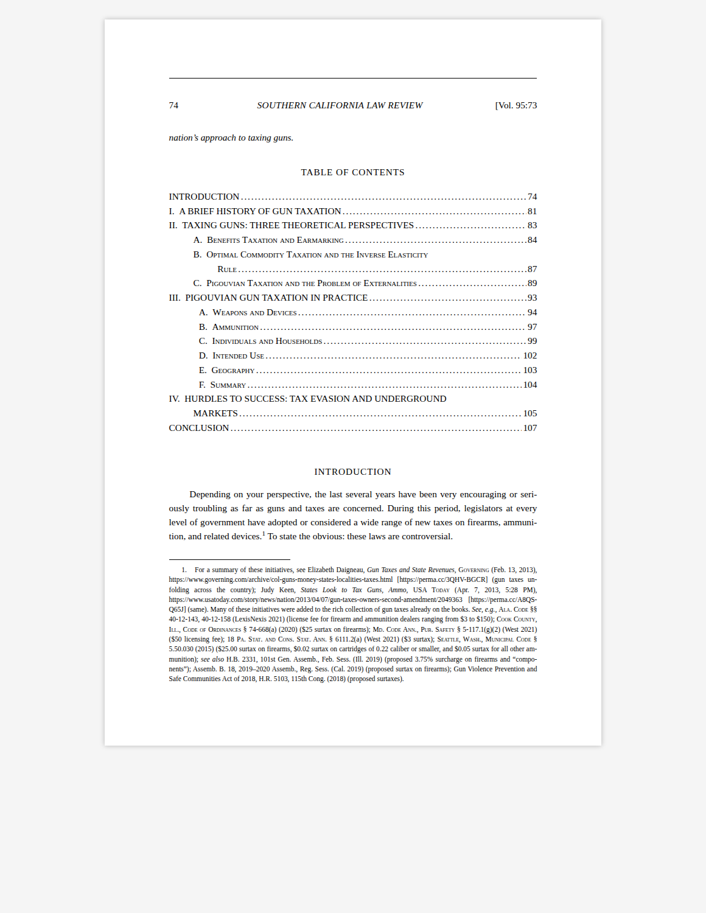74 SOUTHERN CALIFORNIA LAW REVIEW [Vol. 95:73
nation’s approach to taxing guns.
TABLE OF CONTENTS
INTRODUCTION 74
I. A BRIEF HISTORY OF GUN TAXATION 81
II. TAXING GUNS: THREE THEORETICAL PERSPECTIVES 83
A. Benefits Taxation and Earmarking 84
B. Optimal Commodity Taxation and the Inverse Elasticity
Rule 87
C. Pigouvian Taxation and the Problem of Externalities 89
III. PIGOUVIAN GUN TAXATION IN PRACTICE 93
A. Weapons and Devices 94
B. Ammunition 97
C. Individuals and Households 99
D. Intended Use 102
E. Geography 103
F. Summary 104
IV. HURDLES TO SUCCESS: TAX EVASION AND UNDERGROUND
MARKETS 105
CONCLUSION 107
INTRODUCTION
Depending on your perspective, the last several years have been very encouraging or seriously troubling as far as guns and taxes are concerned. During this period, legislators at every level of government have adopted or considered a wide range of new taxes on firearms, ammunition, and related devices.1 To state the obvious: these laws are controversial.
1. For a summary of these initiatives, see Elizabeth Daigneau, Gun Taxes and State Revenues, Governing (Feb. 13, 2013), https://www.governing.com/archive/col-guns-money-states-localities-taxes.html [https://perma.cc/3QHV-BGCR] (gun taxes unfolding across the country); Judy Keen, States Look to Tax Guns, Ammo, USA Today (Apr. 7, 2013, 5:28 PM), https://www.usatoday.com/story/news/nation/2013/04/07/gun-taxes-owners-second-amendment/2049363 [https://perma.cc/A8QS-Q65J] (same). Many of these initiatives were added to the rich collection of gun taxes already on the books. See, e.g., Ala. Code §§ 40-12-143, 40-12-158 (LexisNexis 2021) (license fee for firearm and ammunition dealers ranging from $3 to $150); Cook County, Ill., Code of Ordinances § 74-668(a) (2020) ($25 surtax on firearms); Md. Code Ann., Pub. Safety § 5-117.1(g)(2) (West 2021) ($50 licensing fee); 18 Pa. Stat. and Cons. Stat. Ann. § 6111.2(a) (West 2021) ($3 surtax); Seattle, Wash., Municipal Code § 5.50.030 (2015) ($25.00 surtax on firearms, $0.02 surtax on cartridges of 0.22 caliber or smaller, and $0.05 surtax for all other ammunition); see also H.B. 2331, 101st Gen. Assemb., Feb. Sess. (Ill. 2019) (proposed 3.75% surcharge on firearms and “components”); Assemb. B. 18, 2019–2020 Assemb., Reg. Sess. (Cal. 2019) (proposed surtax on firearms); Gun Violence Prevention and Safe Communities Act of 2018, H.R. 5103, 115th Cong. (2018) (proposed surtaxes).